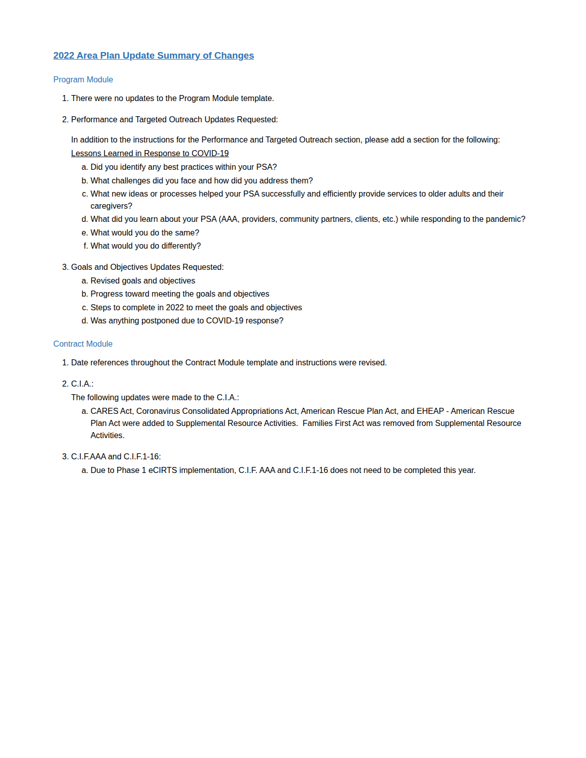2022 Area Plan Update Summary of Changes
Program Module
There were no updates to the Program Module template.
Performance and Targeted Outreach Updates Requested:
In addition to the instructions for the Performance and Targeted Outreach section, please add a section for the following:
Lessons Learned in Response to COVID-19
Did you identify any best practices within your PSA?
What challenges did you face and how did you address them?
What new ideas or processes helped your PSA successfully and efficiently provide services to older adults and their caregivers?
What did you learn about your PSA (AAA, providers, community partners, clients, etc.) while responding to the pandemic?
What would you do the same?
What would you do differently?
Goals and Objectives Updates Requested:
Revised goals and objectives
Progress toward meeting the goals and objectives
Steps to complete in 2022 to meet the goals and objectives
Was anything postponed due to COVID-19 response?
Contract Module
Date references throughout the Contract Module template and instructions were revised.
C.I.A.:
The following updates were made to the C.I.A.:
CARES Act, Coronavirus Consolidated Appropriations Act, American Rescue Plan Act, and EHEAP - American Rescue Plan Act were added to Supplemental Resource Activities. Families First Act was removed from Supplemental Resource Activities.
C.I.F.AAA and C.I.F.1-16:
Due to Phase 1 eCIRTS implementation, C.I.F. AAA and C.I.F.1-16 does not need to be completed this year.